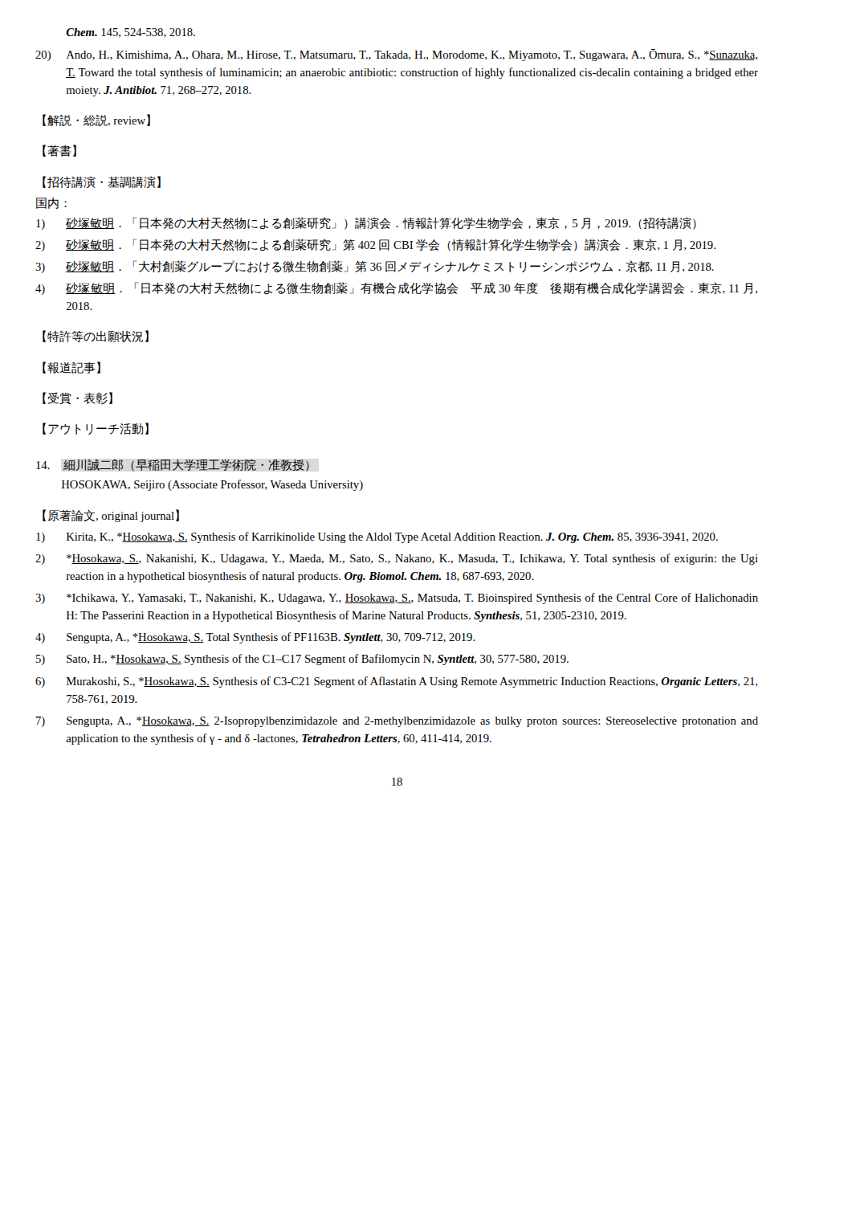Chem. 145, 524-538, 2018.
20) Ando, H., Kimishima, A., Ohara, M., Hirose, T., Matsumaru, T., Takada, H., Morodome, K., Miyamoto, T., Sugawara, A., Ōmura, S., *Sunazuka, T. Toward the total synthesis of luminamicin; an anaerobic antibiotic: construction of highly functionalized cis-decalin containing a bridged ether moiety. J. Antibiot. 71, 268–272, 2018.
【解説・総説, review】
【著書】
【招待講演・基調講演】
国内：
1) 砂塚敏明．「日本発の大村天然物による創薬研究」）講演会．情報計算化学生物学会，東京，5 月，2019.（招待講演）
2) 砂塚敏明．「日本発の大村天然物による創薬研究」第 402 回 CBI 学会（情報計算化学生物学会）講演会．東京, 1 月, 2019.
3) 砂塚敏明．「大村創薬グループにおける微生物創薬」第 36 回メディシナルケミストリーシンポジウム．京都, 11 月, 2018.
4) 砂塚敏明．「日本発の大村天然物による微生物創薬」有機合成化学協会　平成 30 年度　後期有機合成化学講習会．東京, 11 月, 2018.
【特許等の出願状況】
【報道記事】
【受賞・表彰】
【アウトリーチ活動】
14. 細川誠二郎（早稲田大学理工学術院・准教授） HOSOKAWA, Seijiro (Associate Professor, Waseda University)
【原著論文, original journal】
1) Kirita, K., *Hosokawa, S. Synthesis of Karrikinolide Using the Aldol Type Acetal Addition Reaction. J. Org. Chem. 85, 3936-3941, 2020.
2)*Hosokawa, S., Nakanishi, K., Udagawa, Y., Maeda, M., Sato, S., Nakano, K., Masuda, T., Ichikawa, Y. Total synthesis of exigurin: the Ugi reaction in a hypothetical biosynthesis of natural products. Org. Biomol. Chem. 18, 687-693, 2020.
3)*Ichikawa, Y., Yamasaki, T., Nakanishi, K., Udagawa, Y., Hosokawa, S., Matsuda, T. Bioinspired Synthesis of the Central Core of Halichonadin H: The Passerini Reaction in a Hypothetical Biosynthesis of Marine Natural Products. Synthesis, 51, 2305-2310, 2019.
4) Sengupta, A., *Hosokawa, S. Total Synthesis of PF1163B. Syntlett, 30, 709-712, 2019.
5) Sato, H., *Hosokawa, S. Synthesis of the C1–C17 Segment of Bafilomycin N, Syntlett, 30, 577-580, 2019.
6) Murakoshi, S., *Hosokawa, S. Synthesis of C3-C21 Segment of Aflastatin A Using Remote Asymmetric Induction Reactions, Organic Letters, 21, 758-761, 2019.
7) Sengupta, A., *Hosokawa, S. 2-Isopropylbenzimidazole and 2-methylbenzimidazole as bulky proton sources: Stereoselective protonation and application to the synthesis of γ - and δ -lactones, Tetrahedron Letters, 60, 411-414, 2019.
18